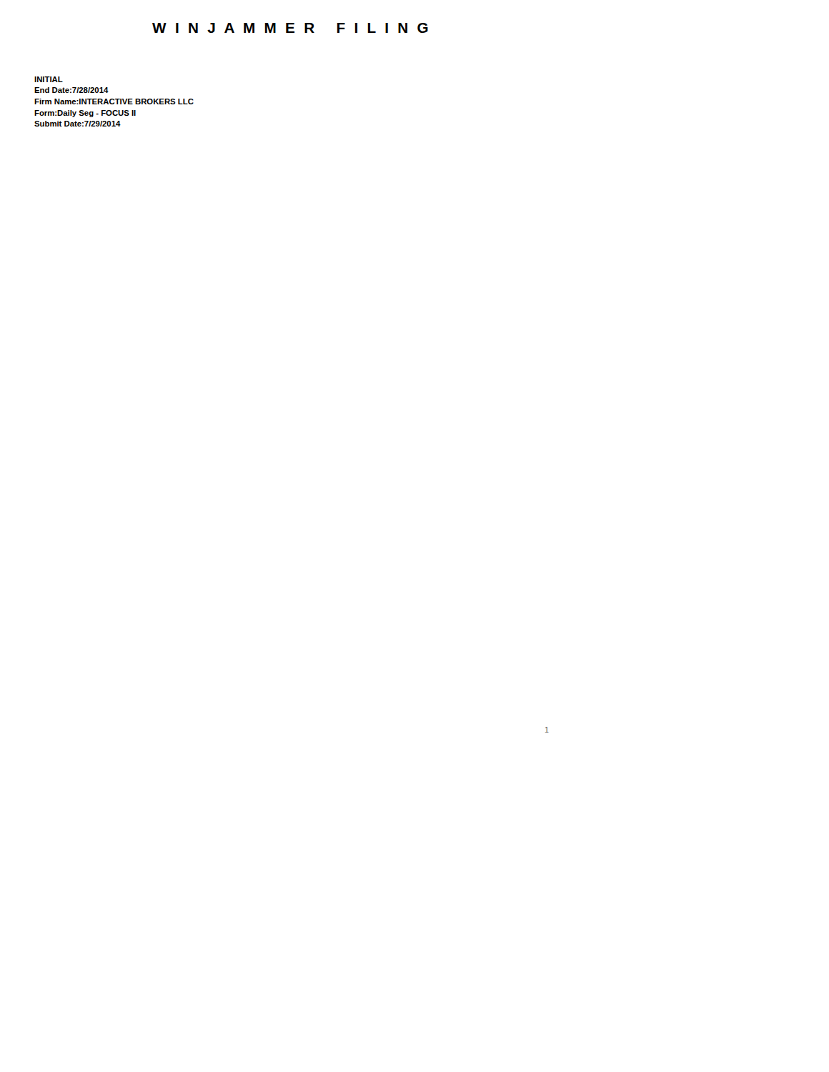W I N J A M M E R F I L I N G
INITIAL
End Date:7/28/2014
Firm Name:INTERACTIVE BROKERS LLC
Form:Daily Seg - FOCUS II
Submit Date:7/29/2014
1